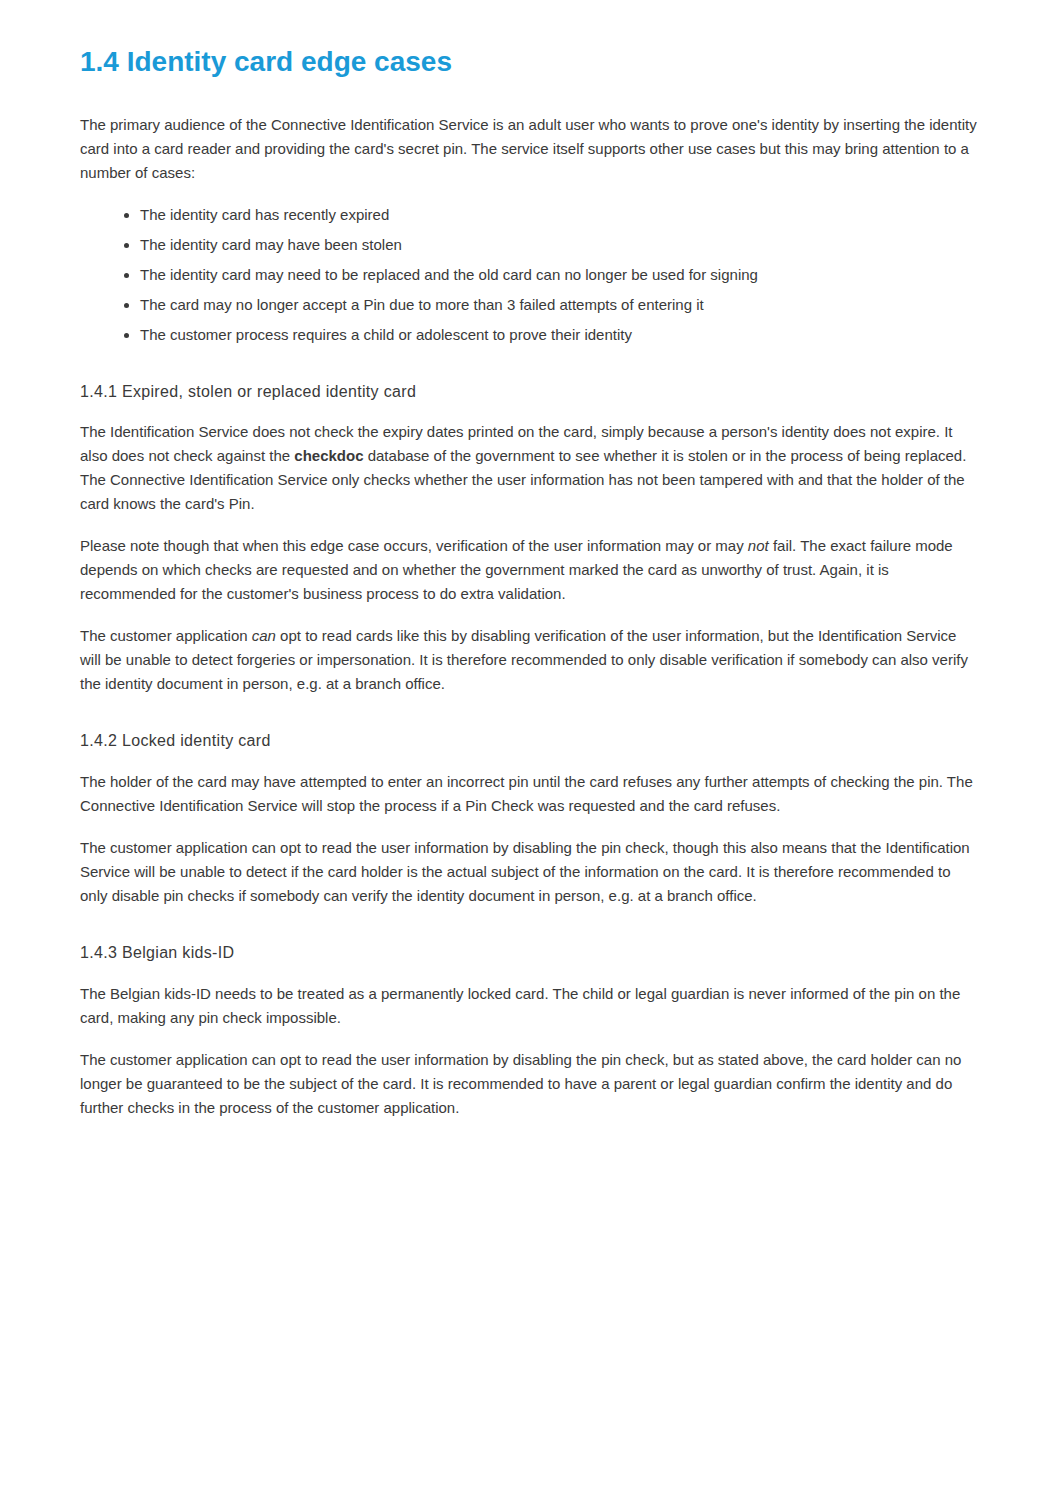1.4 Identity card edge cases
The primary audience of the Connective Identification Service is an adult user who wants to prove one's identity by inserting the identity card into a card reader and providing the card's secret pin. The service itself supports other use cases but this may bring attention to a number of cases:
The identity card has recently expired
The identity card may have been stolen
The identity card may need to be replaced and the old card can no longer be used for signing
The card may no longer accept a Pin due to more than 3 failed attempts of entering it
The customer process requires a child or adolescent to prove their identity
1.4.1 Expired, stolen or replaced identity card
The Identification Service does not check the expiry dates printed on the card, simply because a person's identity does not expire. It also does not check against the checkdoc database of the government to see whether it is stolen or in the process of being replaced. The Connective Identification Service only checks whether the user information has not been tampered with and that the holder of the card knows the card's Pin.
Please note though that when this edge case occurs, verification of the user information may or may not fail. The exact failure mode depends on which checks are requested and on whether the government marked the card as unworthy of trust. Again, it is recommended for the customer's business process to do extra validation.
The customer application can opt to read cards like this by disabling verification of the user information, but the Identification Service will be unable to detect forgeries or impersonation. It is therefore recommended to only disable verification if somebody can also verify the identity document in person, e.g. at a branch office.
1.4.2 Locked identity card
The holder of the card may have attempted to enter an incorrect pin until the card refuses any further attempts of checking the pin. The Connective Identification Service will stop the process if a Pin Check was requested and the card refuses.
The customer application can opt to read the user information by disabling the pin check, though this also means that the Identification Service will be unable to detect if the card holder is the actual subject of the information on the card. It is therefore recommended to only disable pin checks if somebody can verify the identity document in person, e.g. at a branch office.
1.4.3 Belgian kids-ID
The Belgian kids-ID needs to be treated as a permanently locked card. The child or legal guardian is never informed of the pin on the card, making any pin check impossible.
The customer application can opt to read the user information by disabling the pin check, but as stated above, the card holder can no longer be guaranteed to be the subject of the card. It is recommended to have a parent or legal guardian confirm the identity and do further checks in the process of the customer application.